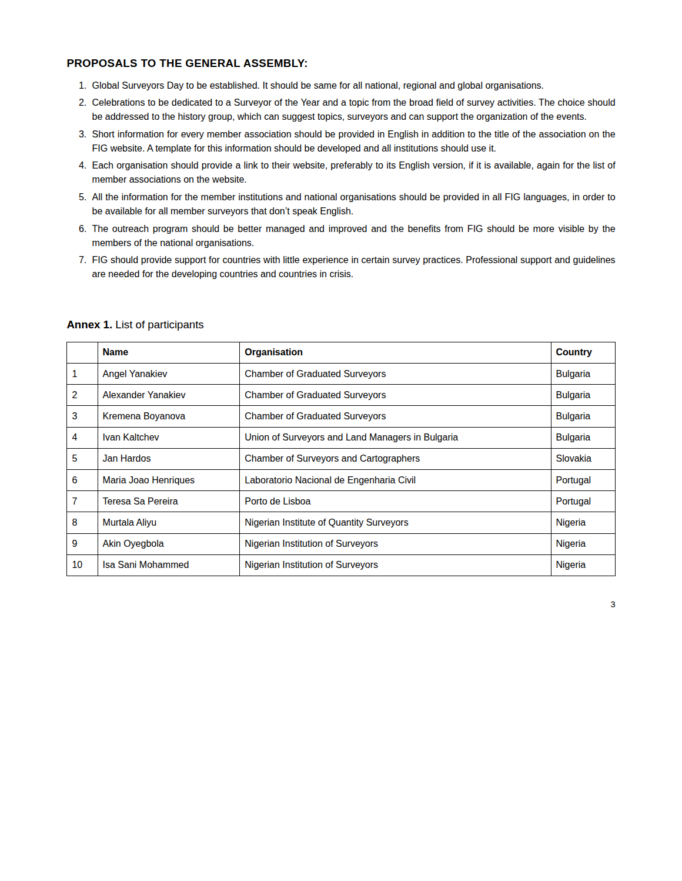PROPOSALS TO THE GENERAL ASSEMBLY:
Global Surveyors Day to be established. It should be same for all national, regional and global organisations.
Celebrations to be dedicated to a Surveyor of the Year and a topic from the broad field of survey activities. The choice should be addressed to the history group, which can suggest topics, surveyors and can support the organization of the events.
Short information for every member association should be provided in English in addition to the title of the association on the FIG website. A template for this information should be developed and all institutions should use it.
Each organisation should provide a link to their website, preferably to its English version, if it is available, again for the list of member associations on the website.
All the information for the member institutions and national organisations should be provided in all FIG languages, in order to be available for all member surveyors that don’t speak English.
The outreach program should be better managed and improved and the benefits from FIG should be more visible by the members of the national organisations.
FIG should provide support for countries with little experience in certain survey practices. Professional support and guidelines are needed for the developing countries and countries in crisis.
Annex 1. List of participants
| | Name | Organisation | Country |
| --- | --- | --- | --- |
| 1 | Angel Yanakiev | Chamber of Graduated Surveyors | Bulgaria |
| 2 | Alexander Yanakiev | Chamber of Graduated Surveyors | Bulgaria |
| 3 | Kremena Boyanova | Chamber of Graduated Surveyors | Bulgaria |
| 4 | Ivan Kaltchev | Union of Surveyors and Land Managers in Bulgaria | Bulgaria |
| 5 | Jan Hardos | Chamber of Surveyors and Cartographers | Slovakia |
| 6 | Maria Joao Henriques | Laboratorio Nacional de Engenharia Civil | Portugal |
| 7 | Teresa Sa Pereira | Porto de Lisboa | Portugal |
| 8 | Murtala Aliyu | Nigerian Institute of Quantity Surveyors | Nigeria |
| 9 | Akin Oyegbola | Nigerian Institution of Surveyors | Nigeria |
| 10 | Isa Sani Mohammed | Nigerian Institution of Surveyors | Nigeria |
3